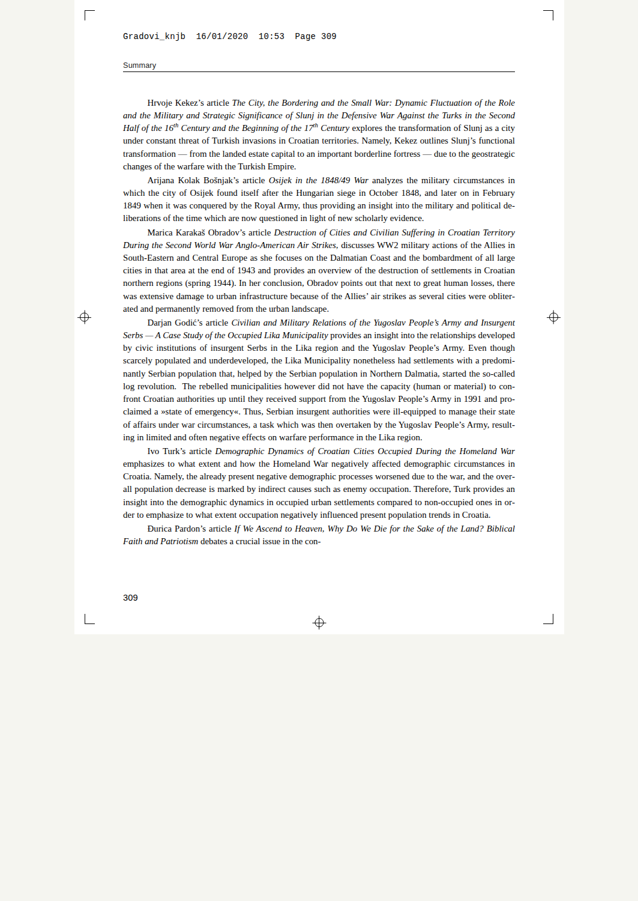Gradovi_knjb 16/01/2020 10:53 Page 309
Summary
Hrvoje Kekez’s article The City, the Bordering and the Small War: Dynamic Fluctuation of the Role and the Military and Strategic Significance of Slunj in the Defensive War Against the Turks in the Second Half of the 16th Century and the Beginning of the 17th Century explores the transformation of Slunj as a city under constant threat of Turkish invasions in Croatian territories. Namely, Kekez outlines Slunj’s functional transformation — from the landed estate capital to an important borderline fortress — due to the geostrategic changes of the warfare with the Turkish Empire.
Arijana Kolak Bošnjak’s article Osijek in the 1848/49 War analyzes the military circumstances in which the city of Osijek found itself after the Hungarian siege in October 1848, and later on in February 1849 when it was conquered by the Royal Army, thus providing an insight into the military and political deliberations of the time which are now questioned in light of new scholarly evidence.
Marica Karakaš Obradov’s article Destruction of Cities and Civilian Suffering in Croatian Territory During the Second World War Anglo-American Air Strikes, discusses WW2 military actions of the Allies in South-Eastern and Central Europe as she focuses on the Dalmatian Coast and the bombardment of all large cities in that area at the end of 1943 and provides an overview of the destruction of settlements in Croatian northern regions (spring 1944). In her conclusion, Obradov points out that next to great human losses, there was extensive damage to urban infrastructure because of the Allies’ air strikes as several cities were obliterated and permanently removed from the urban landscape.
Darjan Godić’s article Civilian and Military Relations of the Yugoslav People’s Army and Insurgent Serbs — A Case Study of the Occupied Lika Municipality provides an insight into the relationships developed by civic institutions of insurgent Serbs in the Lika region and the Yugoslav People’s Army. Even though scarcely populated and underdeveloped, the Lika Municipality nonetheless had settlements with a predominantly Serbian population that, helped by the Serbian population in Northern Dalmatia, started the so-called log revolution. The rebelled municipalities however did not have the capacity (human or material) to confront Croatian authorities up until they received support from the Yugoslav People’s Army in 1991 and proclaimed a »state of emergency«. Thus, Serbian insurgent authorities were ill-equipped to manage their state of affairs under war circumstances, a task which was then overtaken by the Yugoslav People’s Army, resulting in limited and often negative effects on warfare performance in the Lika region.
Ivo Turk’s article Demographic Dynamics of Croatian Cities Occupied During the Homeland War emphasizes to what extent and how the Homeland War negatively affected demographic circumstances in Croatia. Namely, the already present negative demographic processes worsened due to the war, and the overall population decrease is marked by indirect causes such as enemy occupation. Therefore, Turk provides an insight into the demographic dynamics in occupied urban settlements compared to non-occupied ones in order to emphasize to what extent occupation negatively influenced present population trends in Croatia.
Đurica Pardon’s article If We Ascend to Heaven, Why Do We Die for the Sake of the Land? Biblical Faith and Patriotism debates a crucial issue in the con-
309